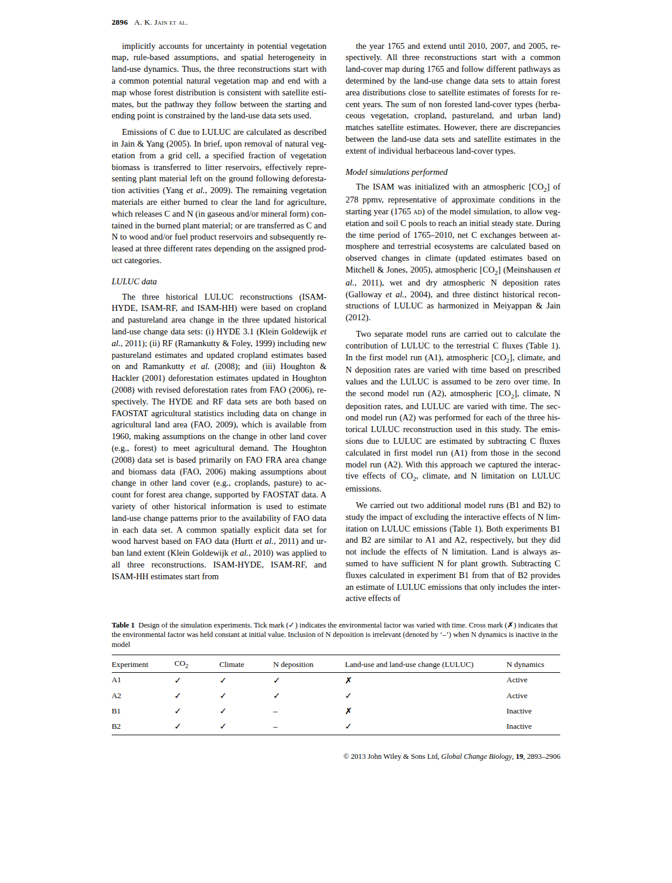2896 A. K. Jain et al.
implicitly accounts for uncertainty in potential vegetation map, rule-based assumptions, and spatial heterogeneity in land-use dynamics. Thus, the three reconstructions start with a common potential natural vegetation map and end with a map whose forest distribution is consistent with satellite estimates, but the pathway they follow between the starting and ending point is constrained by the land-use data sets used.
Emissions of C due to LULUC are calculated as described in Jain & Yang (2005). In brief, upon removal of natural vegetation from a grid cell, a specified fraction of vegetation biomass is transferred to litter reservoirs, effectively representing plant material left on the ground following deforestation activities (Yang et al., 2009). The remaining vegetation materials are either burned to clear the land for agriculture, which releases C and N (in gaseous and/or mineral form) contained in the burned plant material; or are transferred as C and N to wood and/or fuel product reservoirs and subsequently released at three different rates depending on the assigned product categories.
LULUC data
The three historical LULUC reconstructions (ISAM-HYDE, ISAM-RF, and ISAM-HH) were based on cropland and pastureland area change in the three updated historical land-use change data sets: (i) HYDE 3.1 (Klein Goldewijk et al., 2011); (ii) RF (Ramankutty & Foley, 1999) including new pastureland estimates and updated cropland estimates based on and Ramankutty et al. (2008); and (iii) Houghton & Hackler (2001) deforestation estimates updated in Houghton (2008) with revised deforestation rates from FAO (2006), respectively. The HYDE and RF data sets are both based on FAOSTAT agricultural statistics including data on change in agricultural land area (FAO, 2009), which is available from 1960, making assumptions on the change in other land cover (e.g., forest) to meet agricultural demand. The Houghton (2008) data set is based primarily on FAO FRA area change and biomass data (FAO, 2006) making assumptions about change in other land cover (e.g., croplands, pasture) to account for forest area change, supported by FAOSTAT data. A variety of other historical information is used to estimate land-use change patterns prior to the availability of FAO data in each data set. A common spatially explicit data set for wood harvest based on FAO data (Hurtt et al., 2011) and urban land extent (Klein Goldewijk et al., 2010) was applied to all three reconstructions. ISAM-HYDE, ISAM-RF, and ISAM-HH estimates start from
the year 1765 and extend until 2010, 2007, and 2005, respectively. All three reconstructions start with a common land-cover map during 1765 and follow different pathways as determined by the land-use change data sets to attain forest area distributions close to satellite estimates of forests for recent years. The sum of non forested land-cover types (herbaceous vegetation, cropland, pastureland, and urban land) matches satellite estimates. However, there are discrepancies between the land-use data sets and satellite estimates in the extent of individual herbaceous land-cover types.
Model simulations performed
The ISAM was initialized with an atmospheric [CO2] of 278 ppmv, representative of approximate conditions in the starting year (1765 ad) of the model simulation, to allow vegetation and soil C pools to reach an initial steady state. During the time period of 1765–2010, net C exchanges between atmosphere and terrestrial ecosystems are calculated based on observed changes in climate (updated estimates based on Mitchell & Jones, 2005), atmospheric [CO2] (Meinshausen et al., 2011), wet and dry atmospheric N deposition rates (Galloway et al., 2004), and three distinct historical reconstructions of LULUC as harmonized in Meiyappan & Jain (2012).
Two separate model runs are carried out to calculate the contribution of LULUC to the terrestrial C fluxes (Table 1). In the first model run (A1), atmospheric [CO2], climate, and N deposition rates are varied with time based on prescribed values and the LULUC is assumed to be zero over time. In the second model run (A2), atmospheric [CO2], climate, N deposition rates, and LULUC are varied with time. The second model run (A2) was performed for each of the three historical LULUC reconstruction used in this study. The emissions due to LULUC are estimated by subtracting C fluxes calculated in first model run (A1) from those in the second model run (A2). With this approach we captured the interactive effects of CO2, climate, and N limitation on LULUC emissions.
We carried out two additional model runs (B1 and B2) to study the impact of excluding the interactive effects of N limitation on LULUC emissions (Table 1). Both experiments B1 and B2 are similar to A1 and A2, respectively, but they did not include the effects of N limitation. Land is always assumed to have sufficient N for plant growth. Subtracting C fluxes calculated in experiment B1 from that of B2 provides an estimate of LULUC emissions that only includes the interactive effects of
Table 1 Design of the simulation experiments. Tick mark (✓) indicates the environmental factor was varied with time. Cross mark (✗) indicates that the environmental factor was held constant at initial value. Inclusion of N deposition is irrelevant (denoted by ‘–’) when N dynamics is inactive in the model
| Experiment | CO 2 | Climate | N deposition | Land-use and land-use change (LULUC) | N dynamics |
| --- | --- | --- | --- | --- | --- |
| A1 | ✓ | ✓ | ✓ | ✗ | Active |
| A2 | ✓ | ✓ | ✓ | ✓ | Active |
| B1 | ✓ | ✓ | – | ✗ | Inactive |
| B2 | ✓ | ✓ | – | ✓ | Inactive |
© 2013 John Wiley & Sons Ltd, Global Change Biology, 19, 2893–2906